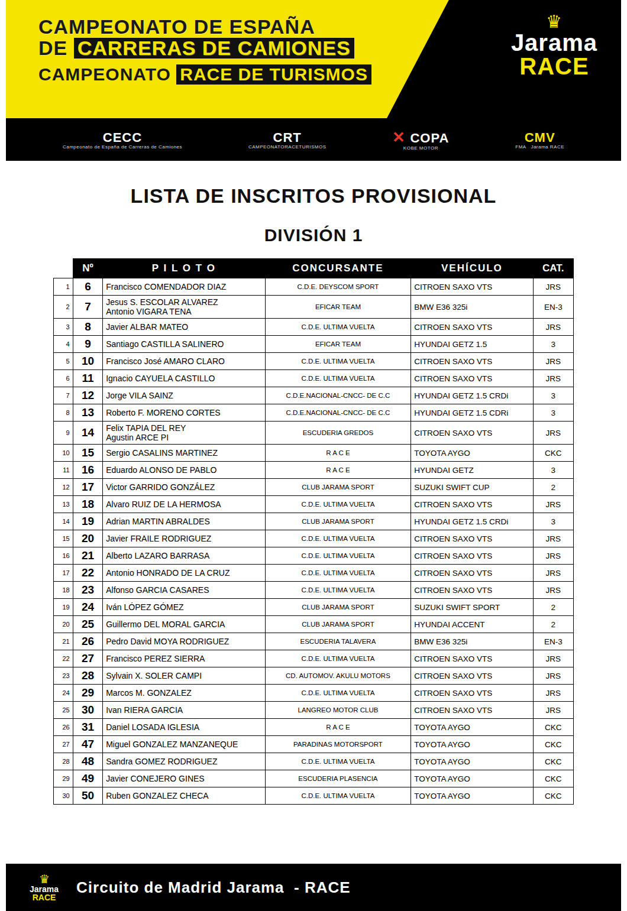Campeonato de España
de Carreras de Camiones
Campeonato RACE de Turismos
♛
JaramaRACE
CECC
Campeonato de España de Carreras de Camiones
CRT
CAMPEONATORACETURISMOS
✕ COPA
KOBE MOTOR
CMV
FMA Jarama RACE
Lista de Inscritos Provisional
División 1
| | Nº | P I L O T O | Concursante | Vehículo | Cat. |
| --- | --- | --- | --- | --- | --- |
| 1 | 6 | Francisco COMENDADOR DIAZ | C.D.E. DEYSCOM SPORT | CITROEN SAXO VTS | JRS |
| 2 | 7 | Jesus S. ESCOLAR ALVAREZ Antonio VIGARA TENA | EFICAR TEAM | BMW E36 325i | EN-3 |
| 3 | 8 | Javier ALBAR MATEO | C.D.E. ULTIMA VUELTA | CITROEN SAXO VTS | JRS |
| 4 | 9 | Santiago CASTILLA SALINERO | EFICAR TEAM | HYUNDAI GETZ 1.5 | 3 |
| 5 | 10 | Francisco José AMARO CLARO | C.D.E. ULTIMA VUELTA | CITROEN SAXO VTS | JRS |
| 6 | 11 | Ignacio CAYUELA CASTILLO | C.D.E. ULTIMA VUELTA | CITROEN SAXO VTS | JRS |
| 7 | 12 | Jorge VILA SAINZ | C.D.E.NACIONAL-CNCC- DE C.C | HYUNDAI GETZ 1.5 CRDi | 3 |
| 8 | 13 | Roberto F. MORENO CORTES | C.D.E.NACIONAL-CNCC- DE C.C | HYUNDAI GETZ 1.5 CDRi | 3 |
| 9 | 14 | Felix TAPIA DEL REY Agustin ARCE PI | ESCUDERIA GREDOS | CITROEN SAXO VTS | JRS |
| 10 | 15 | Sergio CASALINS MARTINEZ | R A C E | TOYOTA AYGO | CKC |
| 11 | 16 | Eduardo ALONSO DE PABLO | R A C E | HYUNDAI GETZ | 3 |
| 12 | 17 | Victor GARRIDO GONZÁLEZ | CLUB JARAMA SPORT | SUZUKI SWIFT CUP | 2 |
| 13 | 18 | Alvaro RUIZ DE LA HERMOSA | C.D.E. ULTIMA VUELTA | CITROEN SAXO VTS | JRS |
| 14 | 19 | Adrian MARTIN ABRALDES | CLUB JARAMA SPORT | HYUNDAI GETZ 1.5 CRDi | 3 |
| 15 | 20 | Javier FRAILE RODRIGUEZ | C.D.E. ULTIMA VUELTA | CITROEN SAXO VTS | JRS |
| 16 | 21 | Alberto LAZARO BARRASA | C.D.E. ULTIMA VUELTA | CITROEN SAXO VTS | JRS |
| 17 | 22 | Antonio HONRADO DE LA CRUZ | C.D.E. ULTIMA VUELTA | CITROEN SAXO VTS | JRS |
| 18 | 23 | Alfonso GARCIA CASARES | C.D.E. ULTIMA VUELTA | CITROEN SAXO VTS | JRS |
| 19 | 24 | Iván LÓPEZ GÓMEZ | CLUB JARAMA SPORT | SUZUKI SWIFT SPORT | 2 |
| 20 | 25 | Guillermo DEL MORAL GARCIA | CLUB JARAMA SPORT | HYUNDAI ACCENT | 2 |
| 21 | 26 | Pedro David MOYA RODRIGUEZ | ESCUDERIA TALAVERA | BMW E36 325i | EN-3 |
| 22 | 27 | Francisco PEREZ SIERRA | C.D.E. ULTIMA VUELTA | CITROEN SAXO VTS | JRS |
| 23 | 28 | Sylvain X. SOLER CAMPI | CD. AUTOMOV. AKULU MOTORS | CITROEN SAXO VTS | JRS |
| 24 | 29 | Marcos M. GONZALEZ | C.D.E. ULTIMA VUELTA | CITROEN SAXO VTS | JRS |
| 25 | 30 | Ivan RIERA GARCIA | LANGREO MOTOR CLUB | CITROEN SAXO VTS | JRS |
| 26 | 31 | Daniel LOSADA IGLESIA | R A C E | TOYOTA AYGO | CKC |
| 27 | 47 | Miguel GONZALEZ MANZANEQUE | PARADINAS MOTORSPORT | TOYOTA AYGO | CKC |
| 28 | 48 | Sandra GOMEZ RODRIGUEZ | C.D.E. ULTIMA VUELTA | TOYOTA AYGO | CKC |
| 29 | 49 | Javier CONEJERO GINES | ESCUDERIA PLASENCIA | TOYOTA AYGO | CKC |
| 30 | 50 | Ruben GONZALEZ CHECA | C.D.E. ULTIMA VUELTA | TOYOTA AYGO | CKC |
♛
JaramaRACE
Circuito de Madrid Jarama - RACE